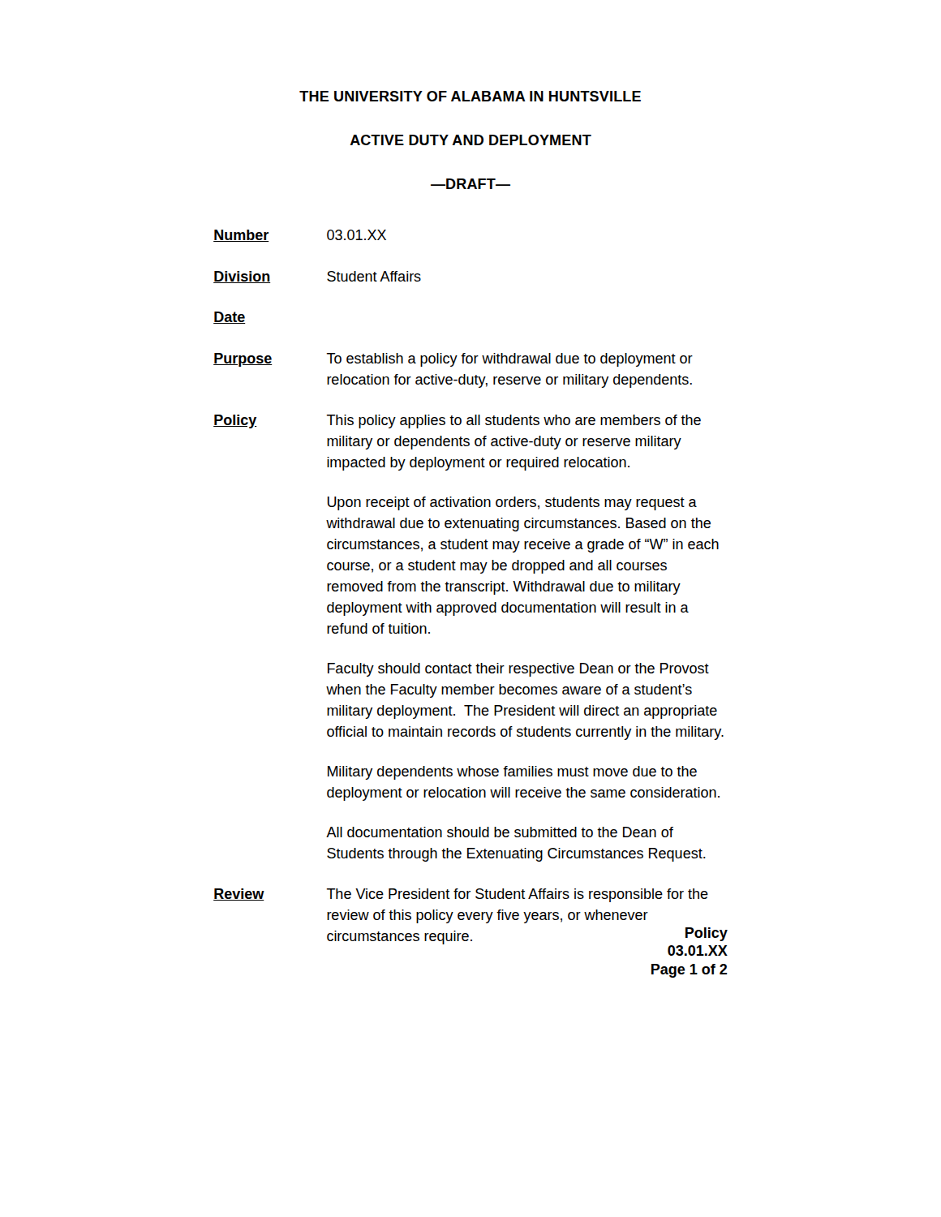THE UNIVERSITY OF ALABAMA IN HUNTSVILLE
ACTIVE DUTY AND DEPLOYMENT
—DRAFT—
Number
03.01.XX
Division
Student Affairs
Date
Purpose
To establish a policy for withdrawal due to deployment or relocation for active-duty, reserve or military dependents.
Policy
This policy applies to all students who are members of the military or dependents of active-duty or reserve military impacted by deployment or required relocation.
Upon receipt of activation orders, students may request a withdrawal due to extenuating circumstances. Based on the circumstances, a student may receive a grade of “W” in each course, or a student may be dropped and all courses removed from the transcript. Withdrawal due to military deployment with approved documentation will result in a refund of tuition.
Faculty should contact their respective Dean or the Provost when the Faculty member becomes aware of a student’s military deployment. The President will direct an appropriate official to maintain records of students currently in the military.
Military dependents whose families must move due to the deployment or relocation will receive the same consideration.
All documentation should be submitted to the Dean of Students through the Extenuating Circumstances Request.
Review
The Vice President for Student Affairs is responsible for the review of this policy every five years, or whenever circumstances require.
Policy 03.01.XX Page 1 of 2